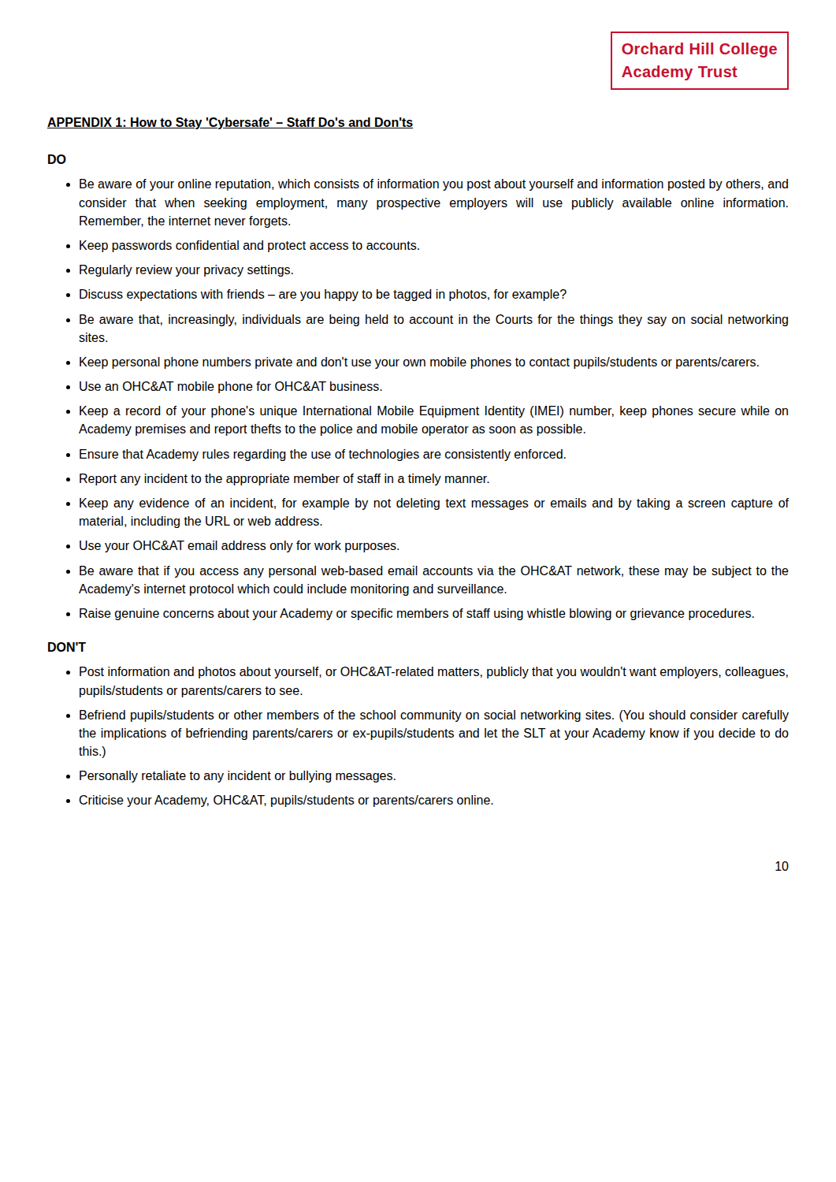Orchard Hill College
Academy Trust
APPENDIX 1: How to Stay 'Cybersafe' – Staff Do's and Don'ts
DO
Be aware of your online reputation, which consists of information you post about yourself and information posted by others, and consider that when seeking employment, many prospective employers will use publicly available online information. Remember, the internet never forgets.
Keep passwords confidential and protect access to accounts.
Regularly review your privacy settings.
Discuss expectations with friends – are you happy to be tagged in photos, for example?
Be aware that, increasingly, individuals are being held to account in the Courts for the things they say on social networking sites.
Keep personal phone numbers private and don't use your own mobile phones to contact pupils/students or parents/carers.
Use an OHC&AT mobile phone for OHC&AT business.
Keep a record of your phone's unique International Mobile Equipment Identity (IMEI) number, keep phones secure while on Academy premises and report thefts to the police and mobile operator as soon as possible.
Ensure that Academy rules regarding the use of technologies are consistently enforced.
Report any incident to the appropriate member of staff in a timely manner.
Keep any evidence of an incident, for example by not deleting text messages or emails and by taking a screen capture of material, including the URL or web address.
Use your OHC&AT email address only for work purposes.
Be aware that if you access any personal web-based email accounts via the OHC&AT network, these may be subject to the Academy's internet protocol which could include monitoring and surveillance.
Raise genuine concerns about your Academy or specific members of staff using whistle blowing or grievance procedures.
DON'T
Post information and photos about yourself, or OHC&AT-related matters, publicly that you wouldn't want employers, colleagues, pupils/students or parents/carers to see.
Befriend pupils/students or other members of the school community on social networking sites. (You should consider carefully the implications of befriending parents/carers or ex-pupils/students and let the SLT at your Academy know if you decide to do this.)
Personally retaliate to any incident or bullying messages.
Criticise your Academy, OHC&AT, pupils/students or parents/carers online.
10